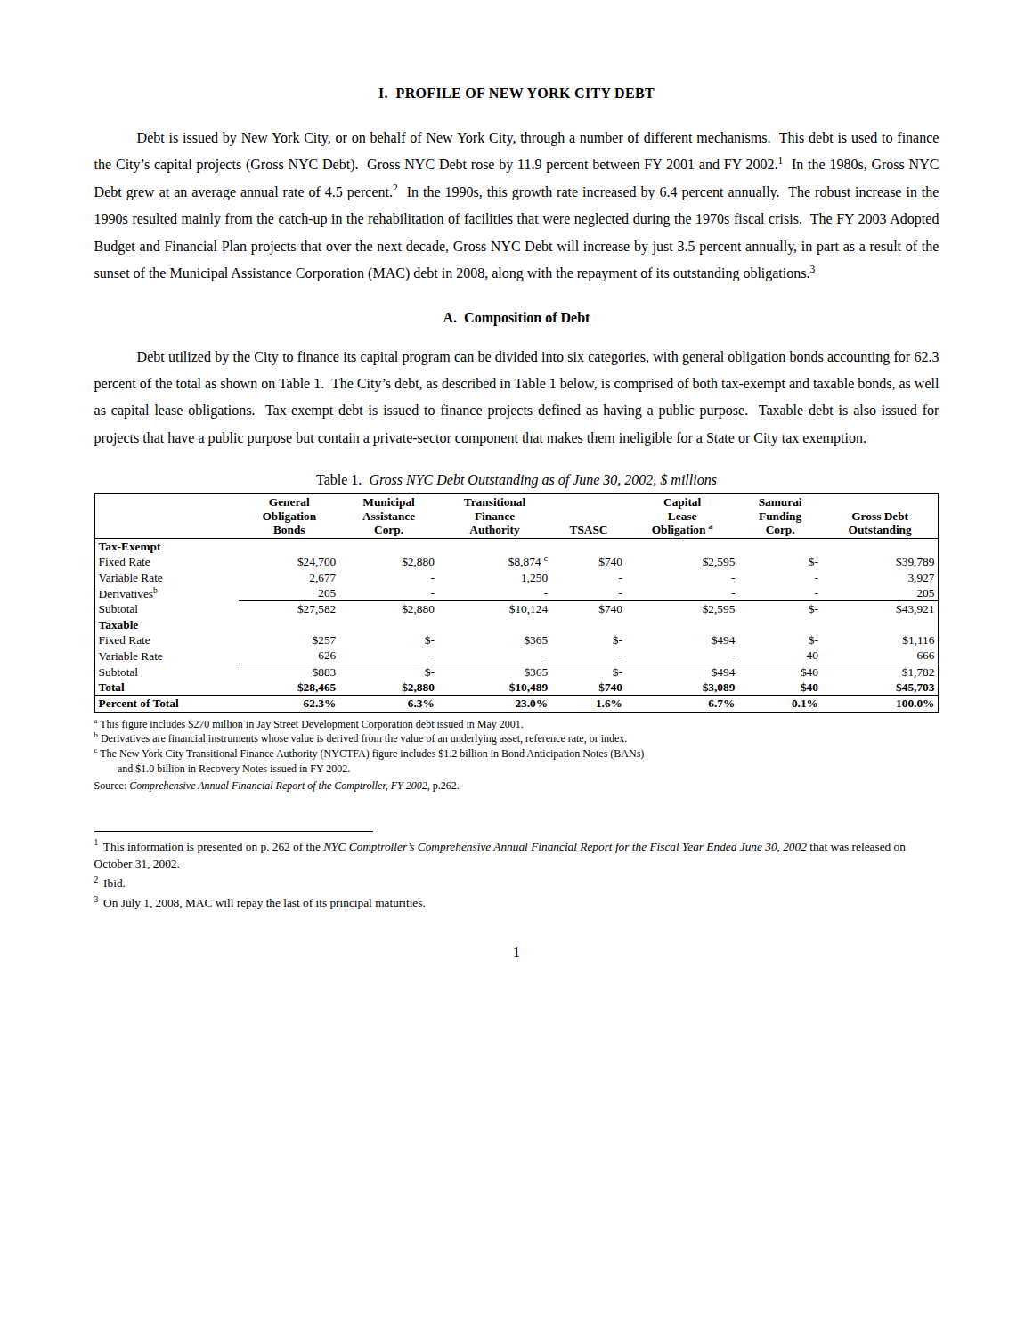I. PROFILE OF NEW YORK CITY DEBT
Debt is issued by New York City, or on behalf of New York City, through a number of different mechanisms. This debt is used to finance the City’s capital projects (Gross NYC Debt). Gross NYC Debt rose by 11.9 percent between FY 2001 and FY 2002.1 In the 1980s, Gross NYC Debt grew at an average annual rate of 4.5 percent.2 In the 1990s, this growth rate increased by 6.4 percent annually. The robust increase in the 1990s resulted mainly from the catch-up in the rehabilitation of facilities that were neglected during the 1970s fiscal crisis. The FY 2003 Adopted Budget and Financial Plan projects that over the next decade, Gross NYC Debt will increase by just 3.5 percent annually, in part as a result of the sunset of the Municipal Assistance Corporation (MAC) debt in 2008, along with the repayment of its outstanding obligations.3
A. Composition of Debt
Debt utilized by the City to finance its capital program can be divided into six categories, with general obligation bonds accounting for 62.3 percent of the total as shown on Table 1. The City’s debt, as described in Table 1 below, is comprised of both tax-exempt and taxable bonds, as well as capital lease obligations. Tax-exempt debt is issued to finance projects defined as having a public purpose. Taxable debt is also issued for projects that have a public purpose but contain a private-sector component that makes them ineligible for a State or City tax exemption.
Table 1. Gross NYC Debt Outstanding as of June 30, 2002, $ millions
| | General Obligation Bonds | Municipal Assistance Corp. | Transitional Finance Authority | TSASC | Capital Lease Obligation a | Samurai Funding Corp. | Gross Debt Outstanding |
| --- | --- | --- | --- | --- | --- | --- | --- |
| Tax-Exempt | |
| Fixed Rate | $24,700 | $2,880 | $8,874 c | $740 | $2,595 | $- | $39,789 |
| Variable Rate | 2,677 | - | 1,250 | - | - | - | 3,927 |
| Derivatives b | 205 | - | - | - | - | - | 205 |
| Subtotal | $27,582 | $2,880 | $10,124 | $740 | $2,595 | $- | $43,921 |
| Taxable | |
| Fixed Rate | $257 | $- | $365 | $- | $494 | $- | $1,116 |
| Variable Rate | 626 | - | - | - | - | 40 | 666 |
| Subtotal | $883 | $- | $365 | $- | $494 | $40 | $1,782 |
| Total | $28,465 | $2,880 | $10,489 | $740 | $3,089 | $40 | $45,703 |
| Percent of Total | 62.3% | 6.3% | 23.0% | 1.6% | 6.7% | 0.1% | 100.0% |
a This figure includes $270 million in Jay Street Development Corporation debt issued in May 2001.
b Derivatives are financial instruments whose value is derived from the value of an underlying asset, reference rate, or index.
c The New York City Transitional Finance Authority (NYCTFA) figure includes $1.2 billion in Bond Anticipation Notes (BANs)
and $1.0 billion in Recovery Notes issued in FY 2002.
Source: Comprehensive Annual Financial Report of the Comptroller, FY 2002, p.262.
1 This information is presented on p. 262 of the NYC Comptroller’s Comprehensive Annual Financial Report for the Fiscal Year Ended June 30, 2002 that was released on October 31, 2002.
2 Ibid.
3 On July 1, 2008, MAC will repay the last of its principal maturities.
1